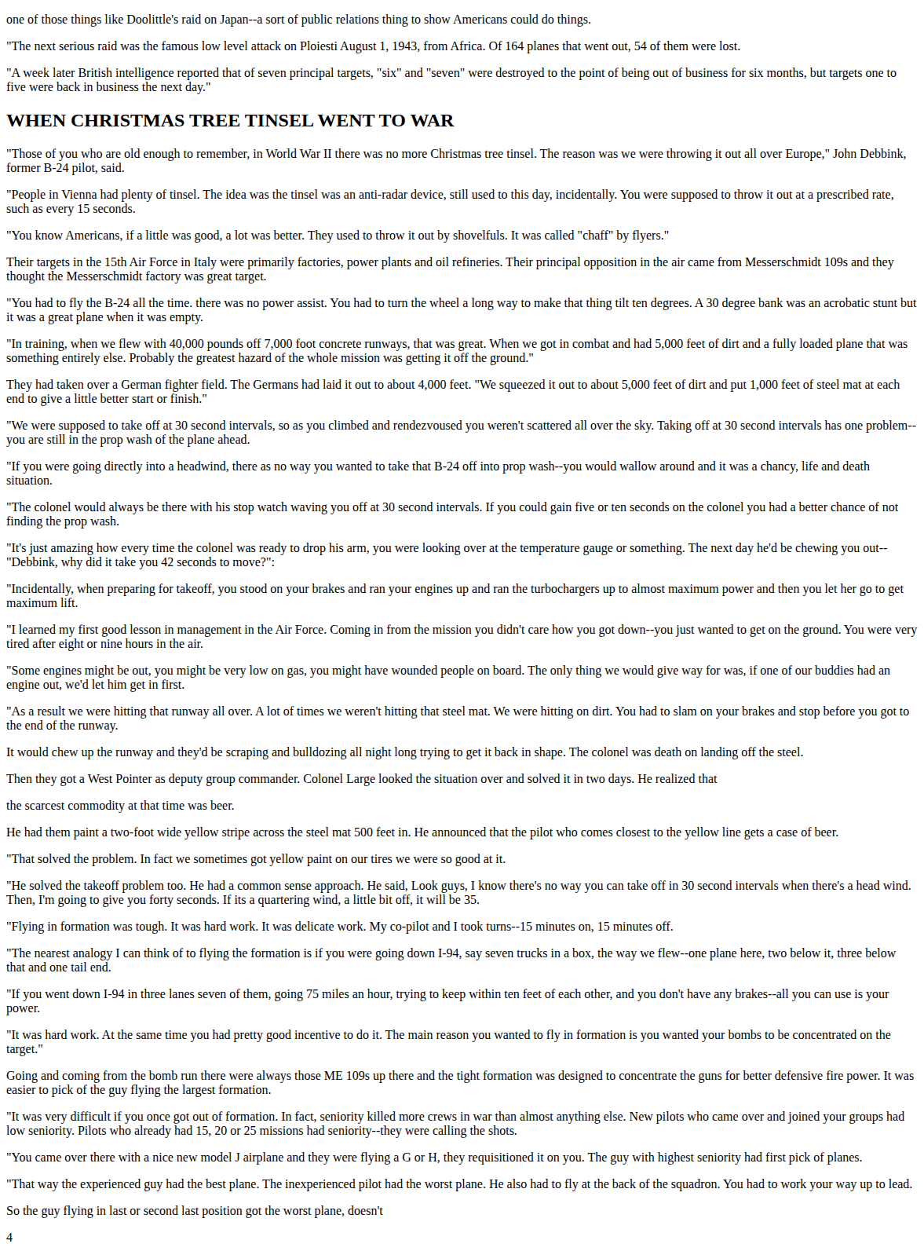one of those things like Doolittle's raid on Japan--a sort of public relations thing to show Americans could do things.
"The next serious raid was the famous low level attack on Ploiesti August 1, 1943, from Africa. Of 164 planes that went out, 54 of them were lost.
"A week later British intelligence reported that of seven principal targets, "six" and "seven" were destroyed to the point of being out of business for six months, but targets one to five were back in business the next day."
WHEN CHRISTMAS TREE TINSEL WENT TO WAR
"Those of you who are old enough to remember, in World War II there was no more Christmas tree tinsel. The reason was we were throwing it out all over Europe," John Debbink, former B-24 pilot, said.
"People in Vienna had plenty of tinsel. The idea was the tinsel was an anti-radar device, still used to this day, incidentally. You were supposed to throw it out at a prescribed rate, such as every 15 seconds.
"You know Americans, if a little was good, a lot was better. They used to throw it out by shovelfuls. It was called "chaff" by flyers."
Their targets in the 15th Air Force in Italy were primarily factories, power plants and oil refineries. Their principal opposition in the air came from Messerschmidt 109s and they thought the Messerschmidt factory was great target.
"You had to fly the B-24 all the time. there was no power assist. You had to turn the wheel a long way to make that thing tilt ten degrees. A 30 degree bank was an acrobatic stunt but it was a great plane when it was empty.
"In training, when we flew with 40,000 pounds off 7,000 foot concrete runways, that was great. When we got in combat and had 5,000 feet of dirt and a fully loaded plane that was something entirely else. Probably the greatest hazard of the whole mission was getting it off the ground."
They had taken over a German fighter field. The Germans had laid it out to about 4,000 feet. "We squeezed it out to about 5,000 feet of dirt and put 1,000 feet of steel mat at each end to give a little better start or finish."
"We were supposed to take off at 30 second intervals, so as you climbed and rendezvoused you weren't scattered all over the sky. Taking off at 30 second intervals has one problem--you are still in the prop wash of the plane ahead.
"If you were going directly into a headwind, there as no way you wanted to take that B-24 off into prop wash--you would wallow around and it was a chancy, life and death situation.
"The colonel would always be there with his stop watch waving you off at 30 second intervals. If you could gain five or ten seconds on the colonel you had a better chance of not finding the prop wash.
"It's just amazing how every time the colonel was ready to drop his arm, you were looking over at the temperature gauge or something. The next day he'd be chewing you out--"Debbink, why did it take you 42 seconds to move?":
"Incidentally, when preparing for takeoff, you stood on your brakes and ran your engines up and ran the turbochargers up to almost maximum power and then you let her go to get maximum lift.
"I learned my first good lesson in management in the Air Force. Coming in from the mission you didn't care how you got down--you just wanted to get on the ground. You were very tired after eight or nine hours in the air.
"Some engines might be out, you might be very low on gas, you might have wounded people on board. The only thing we would give way for was, if one of our buddies had an engine out, we'd let him get in first.
"As a result we were hitting that runway all over. A lot of times we weren't hitting that steel mat. We were hitting on dirt. You had to slam on your brakes and stop before you got to the end of the runway.
It would chew up the runway and they'd be scraping and bulldozing all night long trying to get it back in shape. The colonel was death on landing off the steel.
Then they got a West Pointer as deputy group commander. Colonel Large looked the situation over and solved it in two days. He realized that
the scarcest commodity at that time was beer.
He had them paint a two-foot wide yellow stripe across the steel mat 500 feet in. He announced that the pilot who comes closest to the yellow line gets a case of beer.
"That solved the problem. In fact we sometimes got yellow paint on our tires we were so good at it.
"He solved the takeoff problem too. He had a common sense approach. He said, Look guys, I know there's no way you can take off in 30 second intervals when there's a head wind. Then, I'm going to give you forty seconds. If its a quartering wind, a little bit off, it will be 35.
"Flying in formation was tough. It was hard work. It was delicate work. My co-pilot and I took turns--15 minutes on, 15 minutes off.
"The nearest analogy I can think of to flying the formation is if you were going down I-94, say seven trucks in a box, the way we flew--one plane here, two below it, three below that and one tail end.
"If you went down I-94 in three lanes seven of them, going 75 miles an hour, trying to keep within ten feet of each other, and you don't have any brakes--all you can use is your power.
"It was hard work. At the same time you had pretty good incentive to do it. The main reason you wanted to fly in formation is you wanted your bombs to be concentrated on the target."
Going and coming from the bomb run there were always those ME 109s up there and the tight formation was designed to concentrate the guns for better defensive fire power. It was easier to pick of the guy flying the largest formation.
"It was very difficult if you once got out of formation. In fact, seniority killed more crews in war than almost anything else. New pilots who came over and joined your groups had low seniority. Pilots who already had 15, 20 or 25 missions had seniority--they were calling the shots.
"You came over there with a nice new model J airplane and they were flying a G or H, they requisitioned it on you. The guy with highest seniority had first pick of planes.
"That way the experienced guy had the best plane. The inexperienced pilot had the worst plane. He also had to fly at the back of the squadron. You had to work your way up to lead.
So the guy flying in last or second last position got the worst plane, doesn't
4